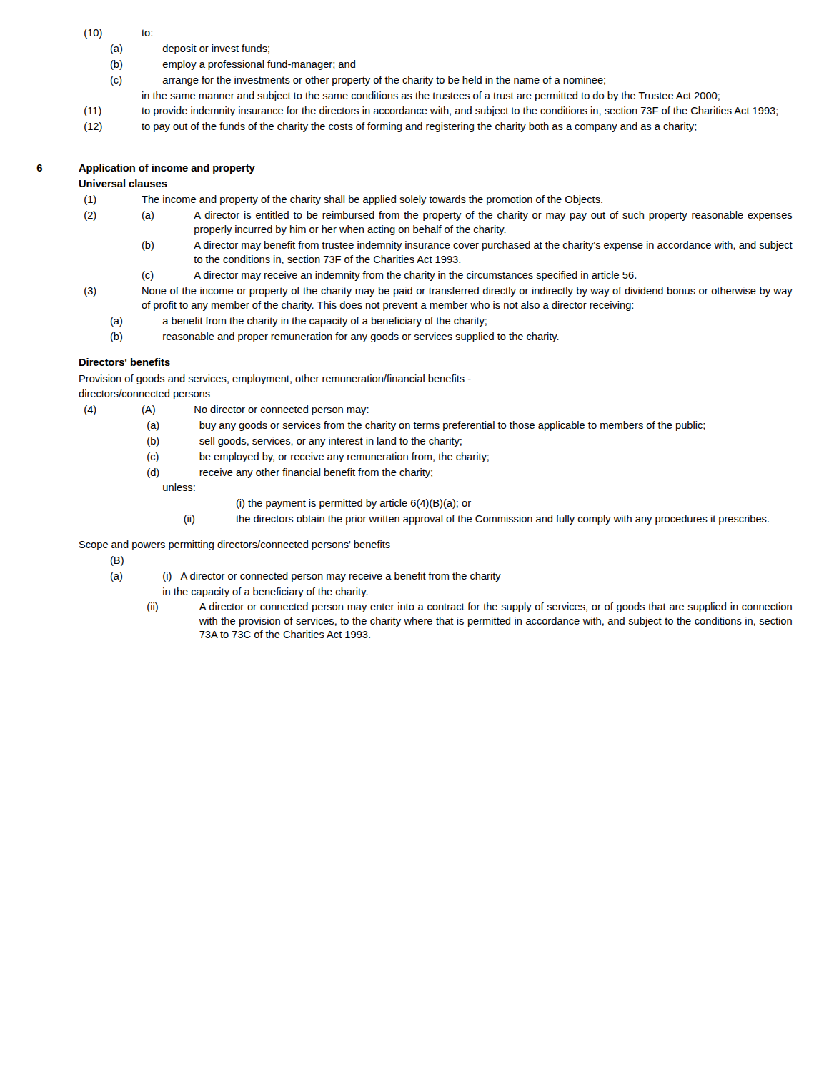(10)
to:
(a)
deposit or invest funds;
(b)
employ a professional fund-manager; and
(c)
arrange for the investments or other property of the charity to be held in the name of a nominee;
in the same manner and subject to the same conditions as the trustees of a trust are permitted to do by the Trustee Act 2000;
(11)
to provide indemnity insurance for the directors in accordance with, and subject to the conditions in, section 73F of the Charities Act 1993;
(12)
to pay out of the funds of the charity the costs of forming and registering the charity both as a company and as a charity;
6 Application of income and property
Universal clauses
(1)
The income and property of the charity shall be applied solely towards the promotion of the Objects.
(2)
(a)
A director is entitled to be reimbursed from the property of the charity or may pay out of such property reasonable expenses properly incurred by him or her when acting on behalf of the charity.
(b)
A director may benefit from trustee indemnity insurance cover purchased at the charity's expense in accordance with, and subject to the conditions in, section 73F of the Charities Act 1993.
(c)
A director may receive an indemnity from the charity in the circumstances specified in article 56.
(3)
None of the income or property of the charity may be paid or transferred directly or indirectly by way of dividend bonus or otherwise by way of profit to any member of the charity. This does not prevent a member who is not also a director receiving:
(a)
a benefit from the charity in the capacity of a beneficiary of the charity;
(b)
reasonable and proper remuneration for any goods or services supplied to the charity.
Directors' benefits
Provision of goods and services, employment, other remuneration/financial benefits -
directors/connected persons
(4)
(A)
No director or connected person may:
(a)
buy any goods or services from the charity on terms preferential to those applicable to members of the public;
(b)
sell goods, services, or any interest in land to the charity;
(c)
be employed by, or receive any remuneration from, the charity;
(d)
receive any other financial benefit from the charity;
unless:
(i) the payment is permitted by article 6(4)(B)(a); or
(ii)
the directors obtain the prior written approval of the Commission and fully comply with any procedures it prescribes.
Scope and powers permitting directors/connected persons' benefits
(B)
(a)
(i) A director or connected person may receive a benefit from the charity
in the capacity of a beneficiary of the charity.
(ii)
A director or connected person may enter into a contract for the supply of services, or of goods that are supplied in connection with the provision of services, to the charity where that is permitted in accordance with, and subject to the conditions in, section 73A to 73C of the Charities Act 1993.